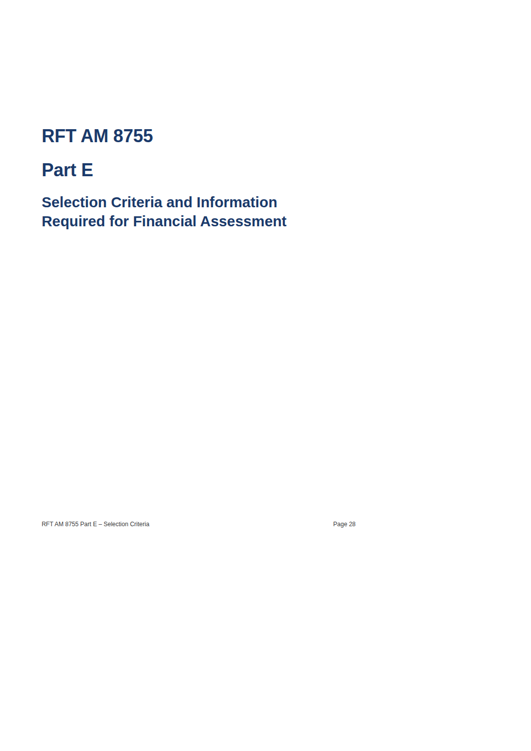RFT AM 8755
Part E
Selection Criteria and Information Required for Financial Assessment
RFT AM 8755 Part E – Selection Criteria
Page 28